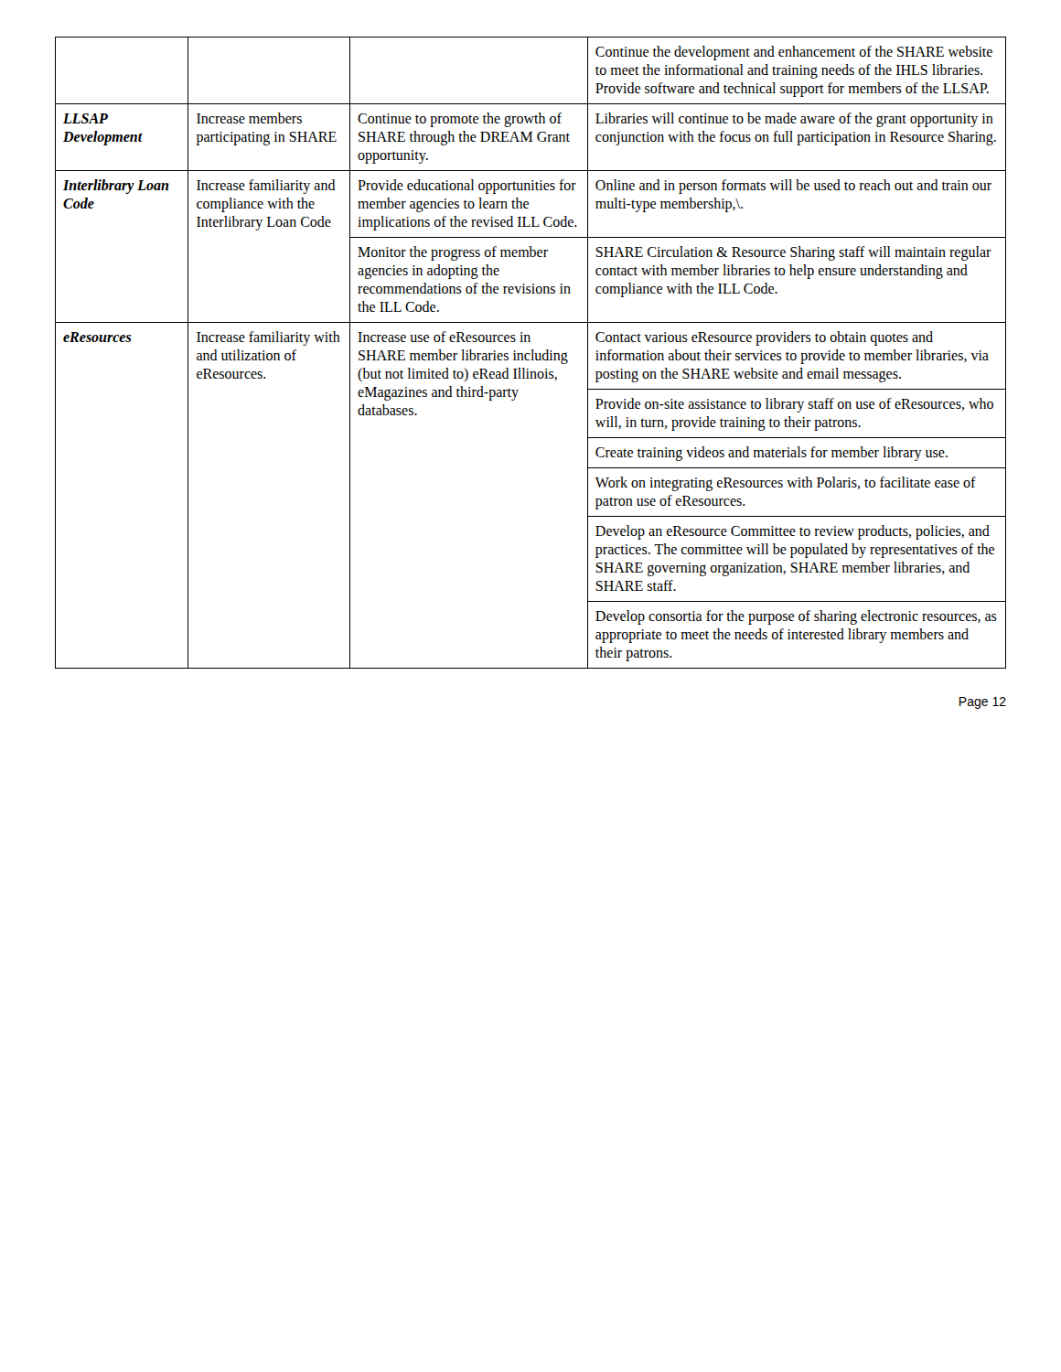| | | | Continue the development and enhancement of the SHARE website to meet the informational and training needs of the IHLS libraries. Provide software and technical support for members of the LLSAP. |
| LLSAP Development | Increase members participating in SHARE | Continue to promote the growth of SHARE through the DREAM Grant opportunity. | Libraries will continue to be made aware of the grant opportunity in conjunction with the focus on full participation in Resource Sharing. |
| Interlibrary Loan Code | Increase familiarity and compliance with the Interlibrary Loan Code | Provide educational opportunities for member agencies to learn the implications of the revised ILL Code. | Online and in person formats will be used to reach out and train our multi-type membership,\. |
| Monitor the progress of member agencies in adopting the recommendations of the revisions in the ILL Code. | SHARE Circulation & Resource Sharing staff will maintain regular contact with member libraries to help ensure understanding and compliance with the ILL Code. |
| eResources | Increase familiarity with and utilization of eResources. | Increase use of eResources in SHARE member libraries including (but not limited to) eRead Illinois, eMagazines and third-party databases. | Contact various eResource providers to obtain quotes and information about their services to provide to member libraries, via posting on the SHARE website and email messages. |
| Provide on-site assistance to library staff on use of eResources, who will, in turn, provide training to their patrons. |
| Create training videos and materials for member library use. |
| Work on integrating eResources with Polaris, to facilitate ease of patron use of eResources. |
| Develop an eResource Committee to review products, policies, and practices. The committee will be populated by representatives of the SHARE governing organization, SHARE member libraries, and SHARE staff. |
| Develop consortia for the purpose of sharing electronic resources, as appropriate to meet the needs of interested library members and their patrons. |
Page 12